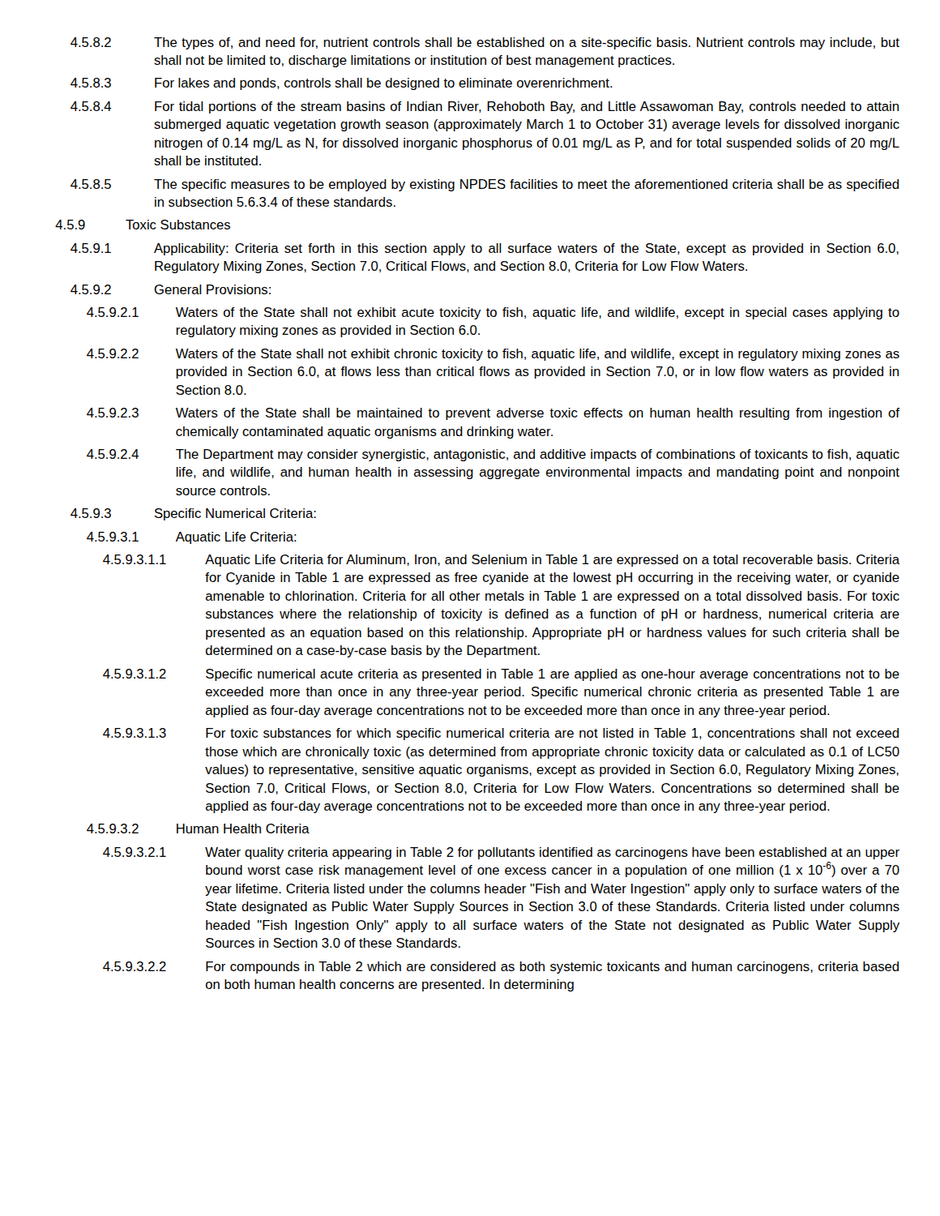4.5.8.2 The types of, and need for, nutrient controls shall be established on a site-specific basis. Nutrient controls may include, but shall not be limited to, discharge limitations or institution of best management practices.
4.5.8.3 For lakes and ponds, controls shall be designed to eliminate overenrichment.
4.5.8.4 For tidal portions of the stream basins of Indian River, Rehoboth Bay, and Little Assawoman Bay, controls needed to attain submerged aquatic vegetation growth season (approximately March 1 to October 31) average levels for dissolved inorganic nitrogen of 0.14 mg/L as N, for dissolved inorganic phosphorus of 0.01 mg/L as P, and for total suspended solids of 20 mg/L shall be instituted.
4.5.8.5 The specific measures to be employed by existing NPDES facilities to meet the aforementioned criteria shall be as specified in subsection 5.6.3.4 of these standards.
4.5.9 Toxic Substances
4.5.9.1 Applicability: Criteria set forth in this section apply to all surface waters of the State, except as provided in Section 6.0, Regulatory Mixing Zones, Section 7.0, Critical Flows, and Section 8.0, Criteria for Low Flow Waters.
4.5.9.2 General Provisions:
4.5.9.2.1 Waters of the State shall not exhibit acute toxicity to fish, aquatic life, and wildlife, except in special cases applying to regulatory mixing zones as provided in Section 6.0.
4.5.9.2.2 Waters of the State shall not exhibit chronic toxicity to fish, aquatic life, and wildlife, except in regulatory mixing zones as provided in Section 6.0, at flows less than critical flows as provided in Section 7.0, or in low flow waters as provided in Section 8.0.
4.5.9.2.3 Waters of the State shall be maintained to prevent adverse toxic effects on human health resulting from ingestion of chemically contaminated aquatic organisms and drinking water.
4.5.9.2.4 The Department may consider synergistic, antagonistic, and additive impacts of combinations of toxicants to fish, aquatic life, and wildlife, and human health in assessing aggregate environmental impacts and mandating point and nonpoint source controls.
4.5.9.3 Specific Numerical Criteria:
4.5.9.3.1 Aquatic Life Criteria:
4.5.9.3.1.1 Aquatic Life Criteria for Aluminum, Iron, and Selenium in Table 1 are expressed on a total recoverable basis. Criteria for Cyanide in Table 1 are expressed as free cyanide at the lowest pH occurring in the receiving water, or cyanide amenable to chlorination. Criteria for all other metals in Table 1 are expressed on a total dissolved basis. For toxic substances where the relationship of toxicity is defined as a function of pH or hardness, numerical criteria are presented as an equation based on this relationship. Appropriate pH or hardness values for such criteria shall be determined on a case-by-case basis by the Department.
4.5.9.3.1.2 Specific numerical acute criteria as presented in Table 1 are applied as one-hour average concentrations not to be exceeded more than once in any three-year period. Specific numerical chronic criteria as presented Table 1 are applied as four-day average concentrations not to be exceeded more than once in any three-year period.
4.5.9.3.1.3 For toxic substances for which specific numerical criteria are not listed in Table 1, concentrations shall not exceed those which are chronically toxic (as determined from appropriate chronic toxicity data or calculated as 0.1 of LC50 values) to representative, sensitive aquatic organisms, except as provided in Section 6.0, Regulatory Mixing Zones, Section 7.0, Critical Flows, or Section 8.0, Criteria for Low Flow Waters. Concentrations so determined shall be applied as four-day average concentrations not to be exceeded more than once in any three-year period.
4.5.9.3.2 Human Health Criteria
4.5.9.3.2.1 Water quality criteria appearing in Table 2 for pollutants identified as carcinogens have been established at an upper bound worst case risk management level of one excess cancer in a population of one million (1 x 10-6) over a 70 year lifetime. Criteria listed under the columns header "Fish and Water Ingestion" apply only to surface waters of the State designated as Public Water Supply Sources in Section 3.0 of these Standards. Criteria listed under columns headed "Fish Ingestion Only" apply to all surface waters of the State not designated as Public Water Supply Sources in Section 3.0 of these Standards.
4.5.9.3.2.2 For compounds in Table 2 which are considered as both systemic toxicants and human carcinogens, criteria based on both human health concerns are presented. In determining